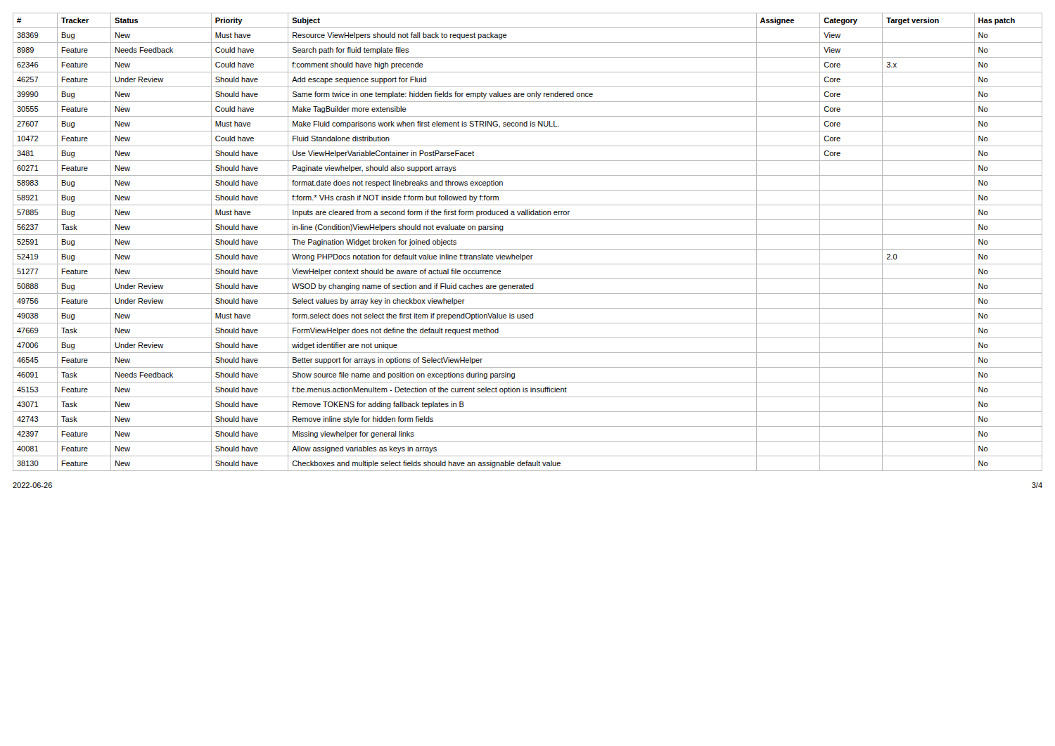| # | Tracker | Status | Priority | Subject | Assignee | Category | Target version | Has patch |
| --- | --- | --- | --- | --- | --- | --- | --- | --- |
| 38369 | Bug | New | Must have | Resource ViewHelpers should not fall back to request package | | View | | No |
| 8989 | Feature | Needs Feedback | Could have | Search path for fluid template files | | View | | No |
| 62346 | Feature | New | Could have | f:comment should have high precende | | Core | 3.x | No |
| 46257 | Feature | Under Review | Should have | Add escape sequence support for Fluid | | Core | | No |
| 39990 | Bug | New | Should have | Same form twice in one template: hidden fields for empty values are only rendered once | | Core | | No |
| 30555 | Feature | New | Could have | Make TagBuilder more extensible | | Core | | No |
| 27607 | Bug | New | Must have | Make Fluid comparisons work when first element is STRING, second is NULL. | | Core | | No |
| 10472 | Feature | New | Could have | Fluid Standalone distribution | | Core | | No |
| 3481 | Bug | New | Should have | Use ViewHelperVariableContainer in PostParseFacet | | Core | | No |
| 60271 | Feature | New | Should have | Paginate viewhelper, should also support arrays | | | | No |
| 58983 | Bug | New | Should have | format.date does not respect linebreaks and throws exception | | | | No |
| 58921 | Bug | New | Should have | f:form.* VHs crash if NOT inside f:form but followed by f:form | | | | No |
| 57885 | Bug | New | Must have | Inputs are cleared from a second form if the first form produced a vallidation error | | | | No |
| 56237 | Task | New | Should have | in-line (Condition)ViewHelpers should not evaluate on parsing | | | | No |
| 52591 | Bug | New | Should have | The Pagination Widget broken for joined objects | | | | No |
| 52419 | Bug | New | Should have | Wrong PHPDocs notation for default value inline f:translate viewhelper | | | 2.0 | No |
| 51277 | Feature | New | Should have | ViewHelper context should be aware of actual file occurrence | | | | No |
| 50888 | Bug | Under Review | Should have | WSOD by changing name of section and if Fluid caches are generated | | | | No |
| 49756 | Feature | Under Review | Should have | Select values by array key in checkbox viewhelper | | | | No |
| 49038 | Bug | New | Must have | form.select does not select the first item if prependOptionValue is used | | | | No |
| 47669 | Task | New | Should have | FormViewHelper does not define the default request method | | | | No |
| 47006 | Bug | Under Review | Should have | widget identifier are not unique | | | | No |
| 46545 | Feature | New | Should have | Better support for arrays in options of SelectViewHelper | | | | No |
| 46091 | Task | Needs Feedback | Should have | Show source file name and position on exceptions during parsing | | | | No |
| 45153 | Feature | New | Should have | f:be.menus.actionMenuItem - Detection of the current select option is insufficient | | | | No |
| 43071 | Task | New | Should have | Remove TOKENS for adding fallback teplates in B | | | | No |
| 42743 | Task | New | Should have | Remove inline style for hidden form fields | | | | No |
| 42397 | Feature | New | Should have | Missing viewhelper for general links | | | | No |
| 40081 | Feature | New | Should have | Allow assigned variables as keys in arrays | | | | No |
| 38130 | Feature | New | Should have | Checkboxes and multiple select fields should have an assignable default value | | | | No |
2022-06-26 3/4